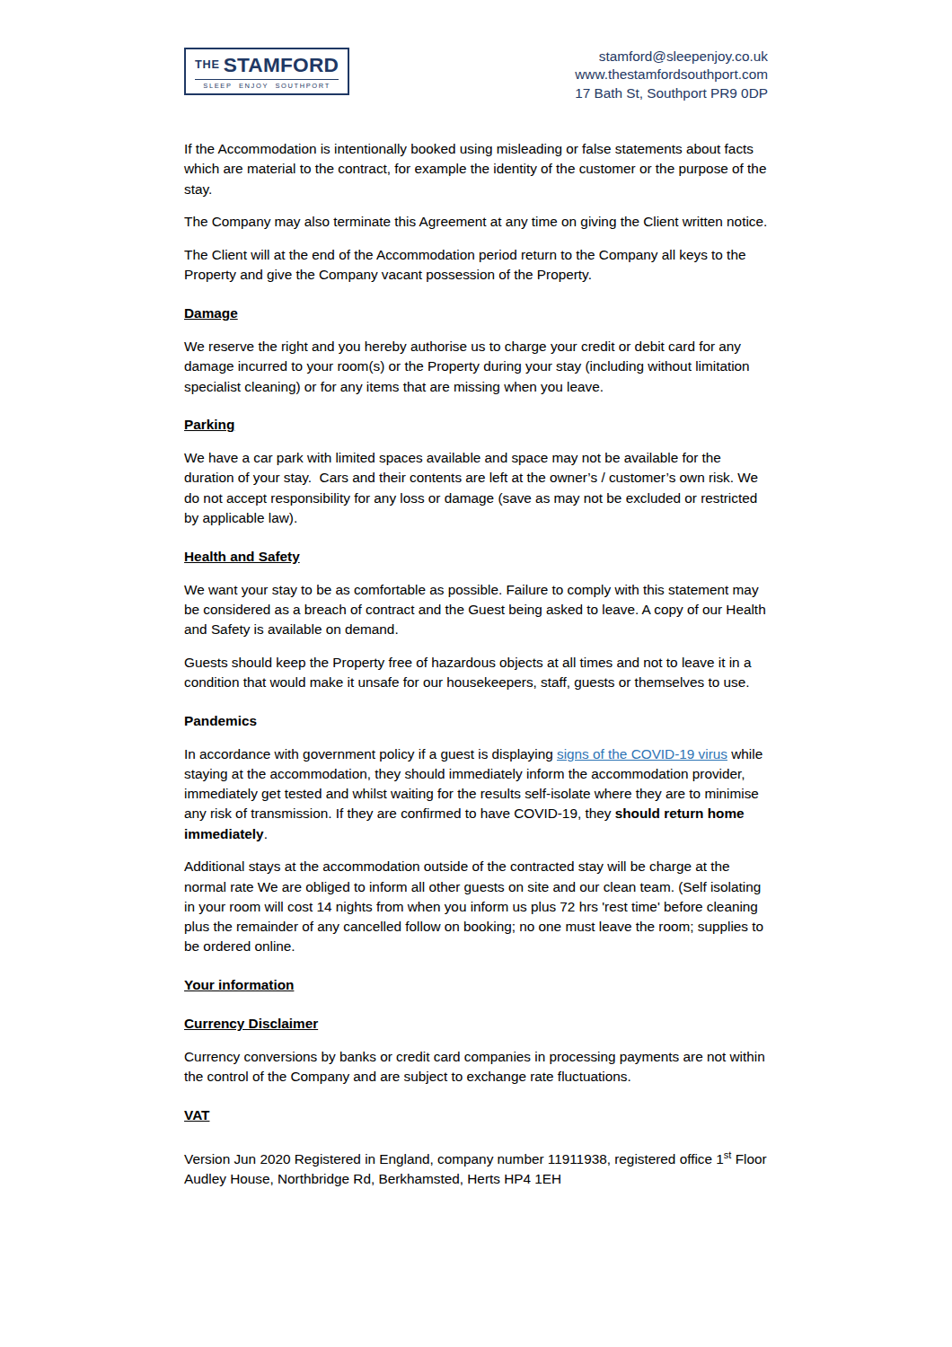THE STAMFORD
SLEEP ENJOY SOUTHPORT
stamford@sleepenjoy.co.uk
www.thestamfordsouthport.com
17 Bath St, Southport PR9 0DP
If the Accommodation is intentionally booked using misleading or false statements about facts which are material to the contract, for example the identity of the customer or the purpose of the stay.
The Company may also terminate this Agreement at any time on giving the Client written notice.
The Client will at the end of the Accommodation period return to the Company all keys to the Property and give the Company vacant possession of the Property.
Damage
We reserve the right and you hereby authorise us to charge your credit or debit card for any damage incurred to your room(s) or the Property during your stay (including without limitation specialist cleaning) or for any items that are missing when you leave.
Parking
We have a car park with limited spaces available and space may not be available for the duration of your stay. Cars and their contents are left at the owner’s / customer’s own risk. We do not accept responsibility for any loss or damage (save as may not be excluded or restricted by applicable law).
Health and Safety
We want your stay to be as comfortable as possible. Failure to comply with this statement may be considered as a breach of contract and the Guest being asked to leave. A copy of our Health and Safety is available on demand.
Guests should keep the Property free of hazardous objects at all times and not to leave it in a condition that would make it unsafe for our housekeepers, staff, guests or themselves to use.
Pandemics
In accordance with government policy if a guest is displaying signs of the COVID-19 virus while staying at the accommodation, they should immediately inform the accommodation provider, immediately get tested and whilst waiting for the results self-isolate where they are to minimise any risk of transmission. If they are confirmed to have COVID-19, they should return home immediately.
Additional stays at the accommodation outside of the contracted stay will be charge at the normal rate We are obliged to inform all other guests on site and our clean team. (Self isolating in your room will cost 14 nights from when you inform us plus 72 hrs 'rest time' before cleaning plus the remainder of any cancelled follow on booking; no one must leave the room; supplies to be ordered online.
Your information
Currency Disclaimer
Currency conversions by banks or credit card companies in processing payments are not within the control of the Company and are subject to exchange rate fluctuations.
VAT
Version Jun 2020 Registered in England, company number 11911938, registered office 1st Floor Audley House, Northbridge Rd, Berkhamsted, Herts HP4 1EH